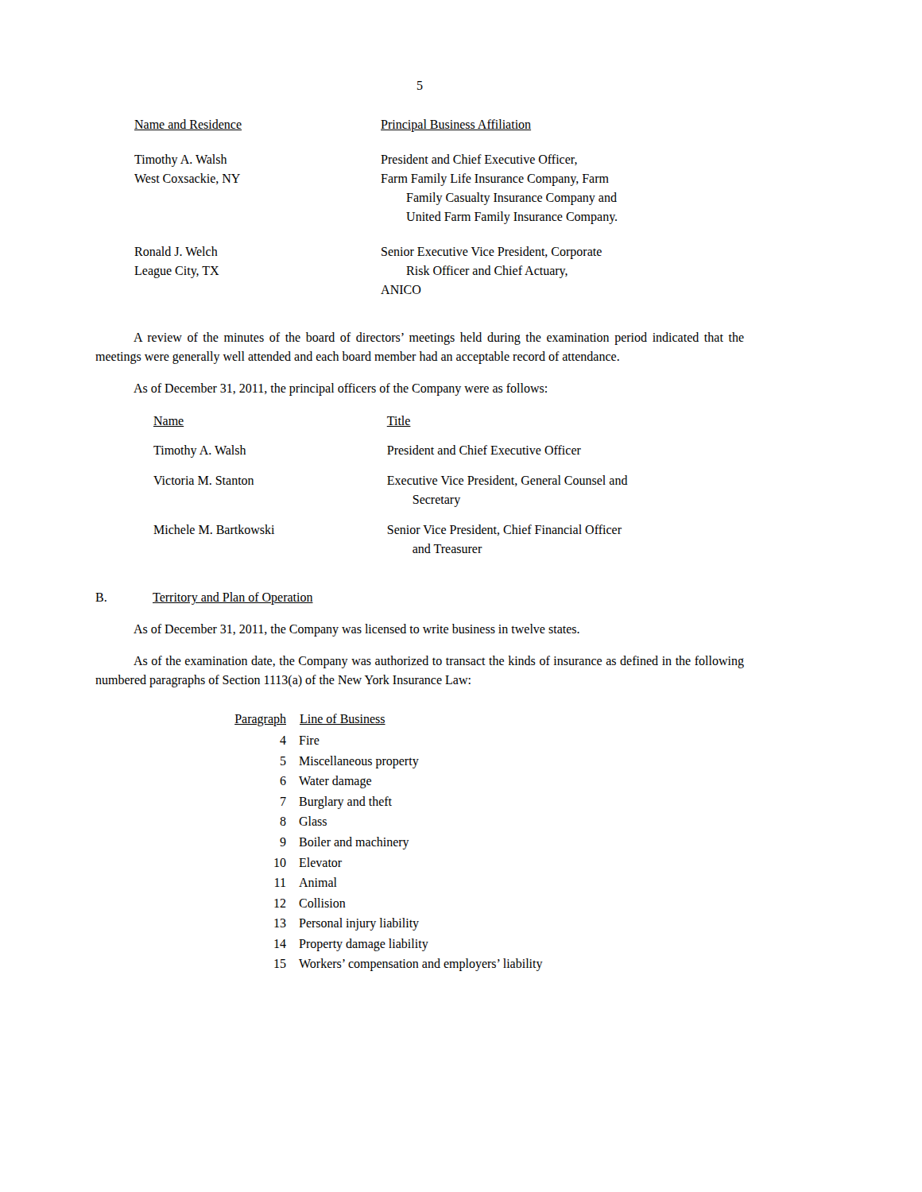5
| Name and Residence | Principal Business Affiliation |
| Timothy A. Walsh West Coxsackie, NY | President and Chief Executive Officer, Farm Family Life Insurance Company, Farm Family Casualty Insurance Company and United Farm Family Insurance Company. |
| Ronald J. Welch League City, TX | Senior Executive Vice President, Corporate Risk Officer and Chief Actuary, ANICO |
A review of the minutes of the board of directors’ meetings held during the examination period indicated that the meetings were generally well attended and each board member had an acceptable record of attendance.
As of December 31, 2011, the principal officers of the Company were as follows:
| Name | Title |
| Timothy A. Walsh | President and Chief Executive Officer |
| Victoria M. Stanton | Executive Vice President, General Counsel and Secretary |
| Michele M. Bartkowski | Senior Vice President, Chief Financial Officer and Treasurer |
B. Territory and Plan of Operation
As of December 31, 2011, the Company was licensed to write business in twelve states.
As of the examination date, the Company was authorized to transact the kinds of insurance as defined in the following numbered paragraphs of Section 1113(a) of the New York Insurance Law:
| Paragraph | Line of Business |
| --- | --- |
| 4 | Fire |
| 5 | Miscellaneous property |
| 6 | Water damage |
| 7 | Burglary and theft |
| 8 | Glass |
| 9 | Boiler and machinery |
| 10 | Elevator |
| 11 | Animal |
| 12 | Collision |
| 13 | Personal injury liability |
| 14 | Property damage liability |
| 15 | Workers’ compensation and employers’ liability |